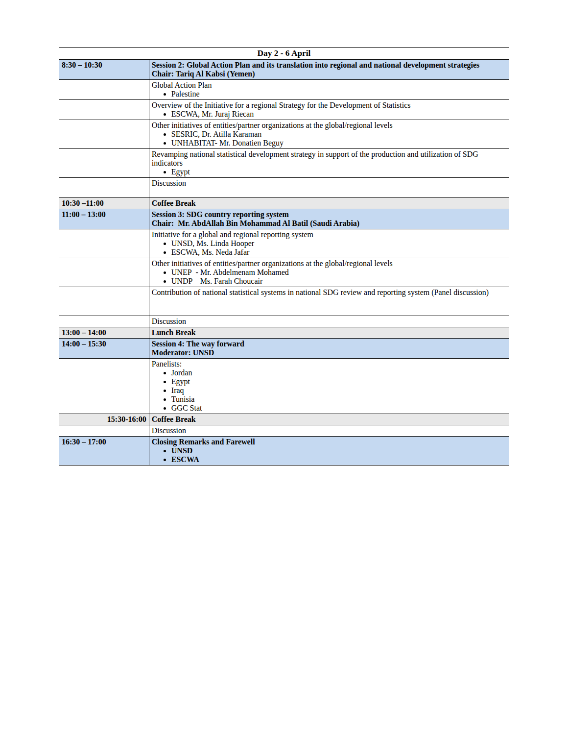| Day 2 - 6 April |
| 8:30 – 10:30 | Session 2: Global Action Plan and its translation into regional and national development strategies Chair: Tariq Al Kabsi (Yemen) |
| | Global Action Plan Palestine |
| | Overview of the Initiative for a regional Strategy for the Development of Statistics ESCWA, Mr. Juraj Riecan |
| | Other initiatives of entities/partner organizations at the global/regional levels SESRIC, Dr. Atilla Karaman UNHABITAT- Mr. Donatien Beguy |
| | Revamping national statistical development strategy in support of the production and utilization of SDG indicators Egypt |
| | Discussion |
| 10:30 –11:00 | Coffee Break |
| 11:00 – 13:00 | Session 3: SDG country reporting system Chair: Mr. AbdAllah Bin Mohammad Al Batil (Saudi Arabia) |
| | Initiative for a global and regional reporting system UNSD, Ms. Linda Hooper ESCWA, Ms. Neda Jafar |
| | Other initiatives of entities/partner organizations at the global/regional levels UNEP - Mr. Abdelmenam Mohamed UNDP – Ms. Farah Choucair |
| | Contribution of national statistical systems in national SDG review and reporting system (Panel discussion) |
| | Discussion |
| 13:00 – 14:00 | Lunch Break |
| 14:00 – 15:30 | Session 4: The way forward Moderator: UNSD |
| | Panelists: Jordan Egypt Iraq Tunisia GGC Stat |
| 15:30-16:00 | Coffee Break |
| | Discussion |
| 16:30 – 17:00 | Closing Remarks and Farewell UNSD ESCWA |